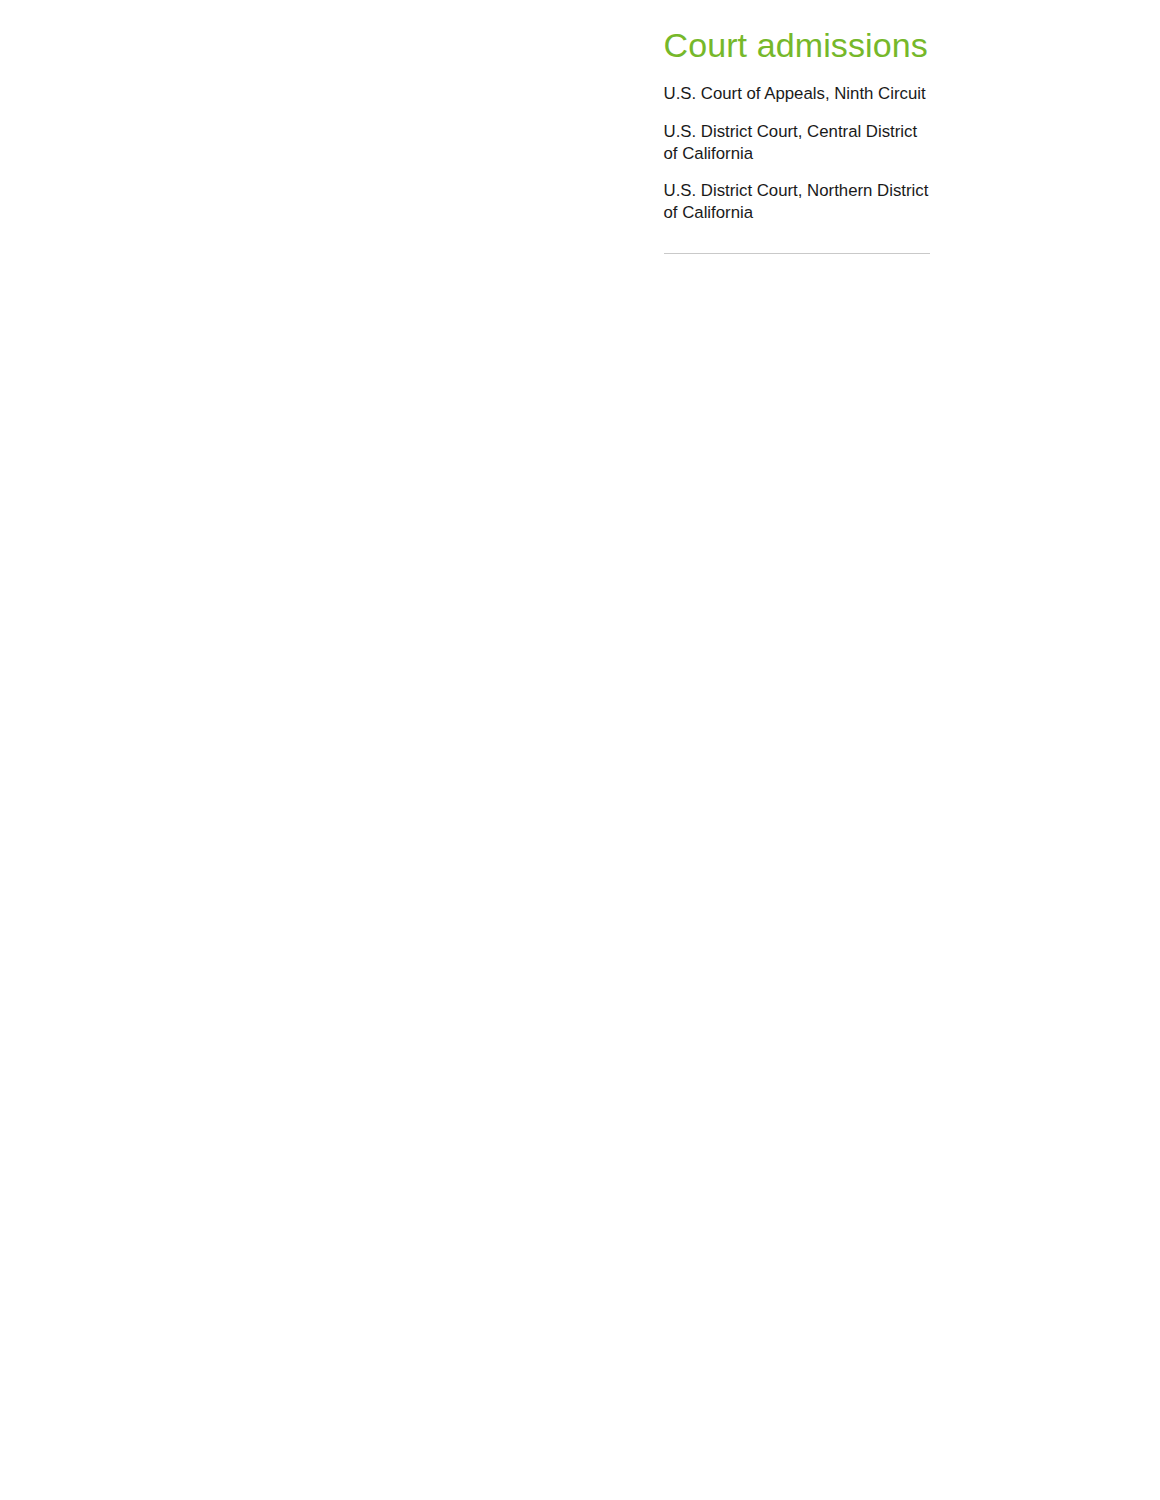Court admissions
U.S. Court of Appeals, Ninth Circuit
U.S. District Court, Central District of California
U.S. District Court, Northern District of California